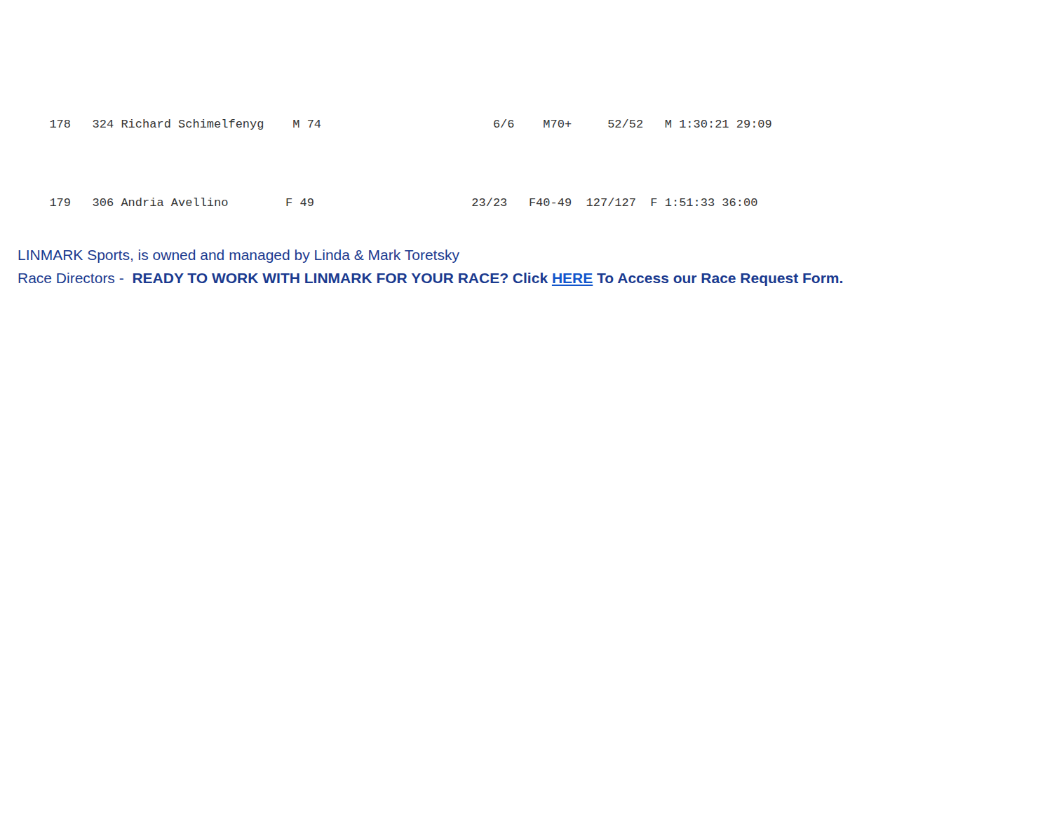178   324 Richard Schimelfenyg    M 74                        6/6    M70+     52/52   M 1:30:21 29:09

  179   306 Andria Avellino        F 49                      23/23   F40-49  127/127  F 1:51:33 36:00
LINMARK Sports, is owned and managed by Linda & Mark Toretsky
Race Directors - READY TO WORK WITH LINMARK FOR YOUR RACE? Click HERE To Access our Race Request Form.